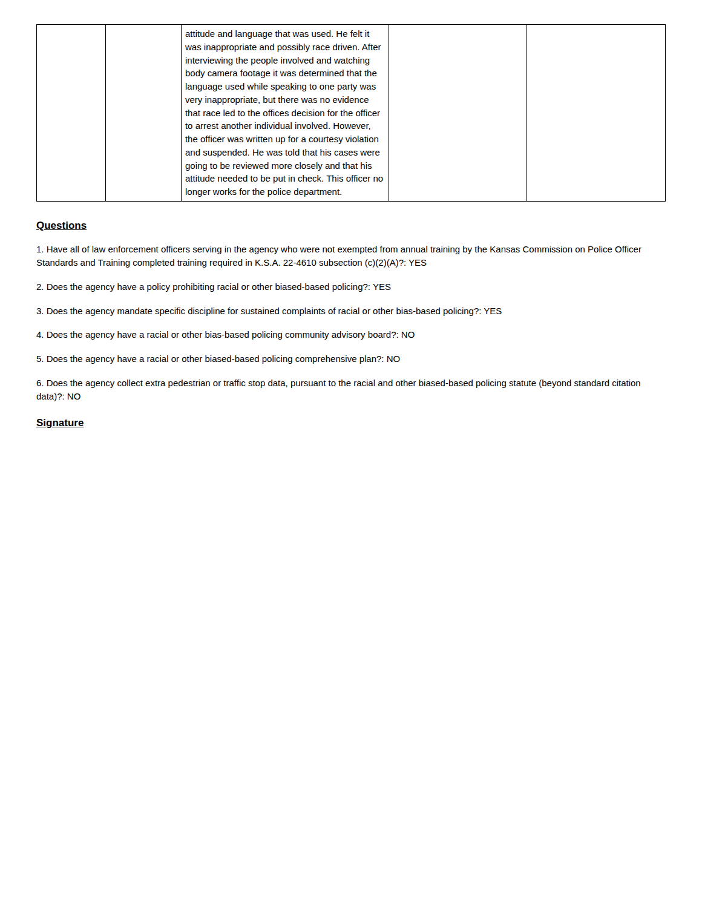| | | attitude and language that was used. He felt it was inappropriate and possibly race driven. After interviewing the people involved and watching body camera footage it was determined that the language used while speaking to one party was very inappropriate, but there was no evidence that race led to the offices decision for the officer to arrest another individual involved. However, the officer was written up for a courtesy violation and suspended. He was told that his cases were going to be reviewed more closely and that his attitude needed to be put in check. This officer no longer works for the police department. | | |
Questions
1. Have all of law enforcement officers serving in the agency who were not exempted from annual training by the Kansas Commission on Police Officer Standards and Training completed training required in K.S.A. 22-4610 subsection (c)(2)(A)?: YES
2. Does the agency have a policy prohibiting racial or other biased-based policing?: YES
3. Does the agency mandate specific discipline for sustained complaints of racial or other bias-based policing?: YES
4. Does the agency have a racial or other bias-based policing community advisory board?: NO
5. Does the agency have a racial or other biased-based policing comprehensive plan?: NO
6. Does the agency collect extra pedestrian or traffic stop data, pursuant to the racial and other biased-based policing statute (beyond standard citation data)?: NO
Signature